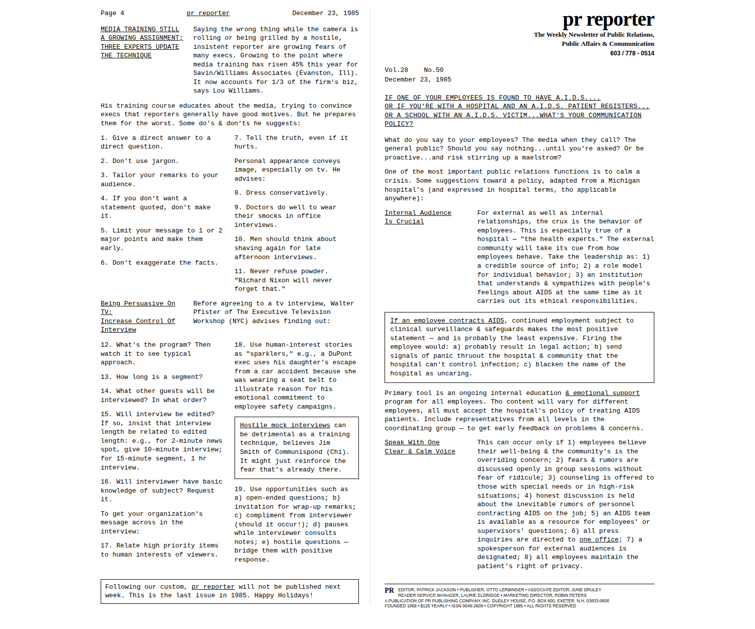Page 4 pr reporter December 23, 1985
MEDIA TRAINING STILL A GROWING ASSIGNMENT;
THREE EXPERTS UPDATE THE TECHNIQUE
Saying the wrong thing while the camera is rolling or being grilled by a hostile, insistent reporter are growing fears of many execs. Growing to the point where media training has risen 45% this year for Savin/Williams Associates (Evanston, Ill). It now accounts for 1/3 of the firm's biz, says Lou Williams.
His training course educates about the media, trying to convince execs that reporters generally have good motives. But he prepares them for the worst. Some do's & don'ts he suggests:
1. Give a direct answer to a direct question.
2. Don't use jargon.
3. Tailor your remarks to your audience.
4. If you don't want a statement quoted, don't make it.
5. Limit your message to 1 or 2 major points and make them early.
6. Don't exaggerate the facts.
7. Tell the truth, even if it hurts.
Personal appearance conveys image, especially on tv. He advises:
8. Dress conservatively.
9. Doctors do well to wear their smocks in office interviews.
10. Men should think about shaving again for late afternoon interviews.
11. Never refuse powder. "Richard Nixon will never forget that."
Being Persuasive On TV:
Increase Control Of Interview
Before agreeing to a tv interview, Walter Pfister of The Executive Television Workshop (NYC) advises finding out:
12. What's the program? Then watch it to see typical approach.
13. How long is a segment?
14. What other guests will be interviewed? In what order?
15. Will interview be edited? If so, insist that interview length be related to edited length: e.g., for 2-minute news spot, give 10-minute interview; for 15-minute segment, 1 hr interview.
16. Will interviewer have basic knowledge of subject? Request it.
To get your organization's message across in the interview:
17. Relate high priority items to human interests of viewers.
18. Use human-interest stories as "sparklers," e.g., a DuPont exec uses his daughter's escape from a car accident because she was wearing a seat belt to illustrate reason for his emotional commitment to employee safety campaigns.
Hostile mock interviews can be detrimental as a training technique, believes Jim Smith of Communispond (Chi). It might just reinforce the fear that's already there.
19. Use opportunities such as a) open-ended questions; b) invitation for wrap-up remarks; c) compliment from interviewer (should it occur!); d) pauses while interviewer consults notes; e) hostile questions — bridge them with positive response.
Following our custom, pr reporter will not be published next week. This is the last issue in 1985. Happy Holidays!
pr reporter
The Weekly Newsletter of Public Relations,
Public Affairs & Communication
603 / 778 - 0514
Vol.28 No.50
December 23, 1985
IF ONE OF YOUR EMPLOYEES IS FOUND TO HAVE A.I.D.S....
OR IF YOU'RE WITH A HOSPITAL AND AN A.I.D.S. PATIENT REGISTERS...
OR A SCHOOL WITH AN A.I.D.S. VICTIM...WHAT'S YOUR COMMUNICATION POLICY?
What do you say to your employees? The media when they call? The general public? Should you say nothing...until you're asked? Or be proactive...and risk stirring up a maelstrom?
One of the most important public relations functions is to calm a crisis. Some suggestions toward a policy, adapted from a Michigan hospital's (and expressed in hospital terms, tho applicable anywhere):
Internal Audience
Is Crucial
For external as well as internal relationships, the crux is the behavior of employees. This is especially true of a hospital — "the health experts." The external community will take its cue from how employees behave. Take the leadership as: 1) a credible source of info; 2) a role model for individual behavior; 3) an institution that understands & sympathizes with people's feelings about AIDS at the same time as it carries out its ethical responsibilities.
If an employee contracts AIDS, continued employment subject to clinical surveillance & safeguards makes the most positive statement — and is probably the least expensive. Firing the employee would: a) probably result in legal action; b) send signals of panic thruout the hospital & community that the hospital can't control infection; c) blacken the name of the hospital as uncaring.
Primary tool is an ongoing internal education & emotional support program for all employees. Tho content will vary for different employees, all must accept the hospital's policy of treating AIDS patients. Include representatives from all levels in the coordinating group — to get early feedback on problems & concerns.
Speak With One
Clear & Calm Voice
This can occur only if 1) employees believe their well-being & the community's is the overriding concern; 2) fears & rumors are discussed openly in group sessions without fear of ridicule; 3) counseling is offered to those with special needs or in high-risk situations; 4) honest discussion is held about the inevitable rumors of personnel contracting AIDS on the job; 5) an AIDS team is available as a resource for employees' or supervisors' questions; 6) all press inquiries are directed to one office; 7) a spokesperson for external audiences is designated; 8) all employees maintain the patient's right of privacy.
PR EDITOR, PATRICK JACKSON • PUBLISHER, OTTO LERBINGER • ASSOCIATE EDITOR, JUNE DRULEY
READER SERVICE MANAGER, LAURIE ELDRIDGE • MARKETING DIRECTOR, ROBIN PETERS
A PUBLICATION OF PR PUBLISHING COMPANY, INC. DUDLEY HOUSE, P.O. BOX 600, EXETER, N.H. 03833-0600
FOUNDED 1958 • $125 YEARLY • ISSN 0048-2609 • COPYRIGHT 1985 • ALL RIGHTS RESERVED